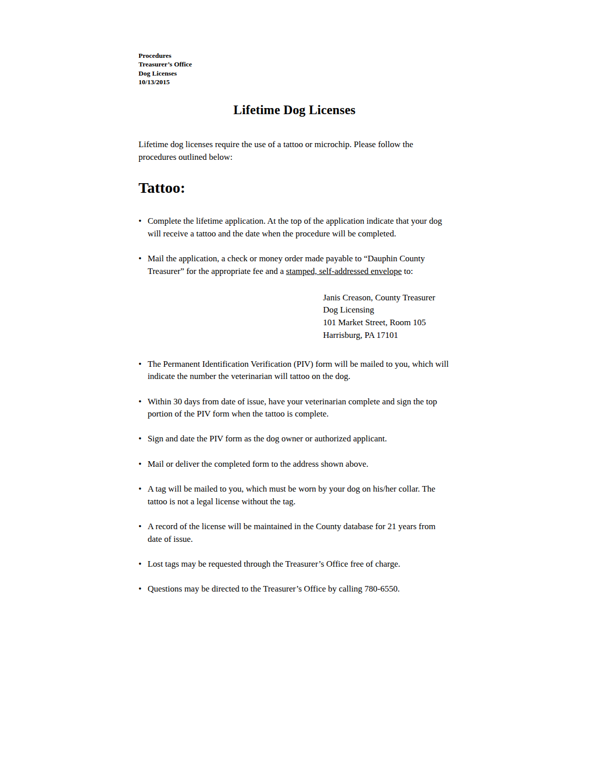Procedures
Treasurer’s Office
Dog Licenses
10/13/2015
Lifetime Dog Licenses
Lifetime dog licenses require the use of a tattoo or microchip. Please follow the procedures outlined below:
Tattoo:
Complete the lifetime application. At the top of the application indicate that your dog will receive a tattoo and the date when the procedure will be completed.
Mail the application, a check or money order made payable to “Dauphin County Treasurer” for the appropriate fee and a stamped, self-addressed envelope to:
Janis Creason, County Treasurer
Dog Licensing
101 Market Street, Room 105
Harrisburg, PA 17101
The Permanent Identification Verification (PIV) form will be mailed to you, which will indicate the number the veterinarian will tattoo on the dog.
Within 30 days from date of issue, have your veterinarian complete and sign the top portion of the PIV form when the tattoo is complete.
Sign and date the PIV form as the dog owner or authorized applicant.
Mail or deliver the completed form to the address shown above.
A tag will be mailed to you, which must be worn by your dog on his/her collar. The tattoo is not a legal license without the tag.
A record of the license will be maintained in the County database for 21 years from date of issue.
Lost tags may be requested through the Treasurer’s Office free of charge.
Questions may be directed to the Treasurer’s Office by calling 780-6550.